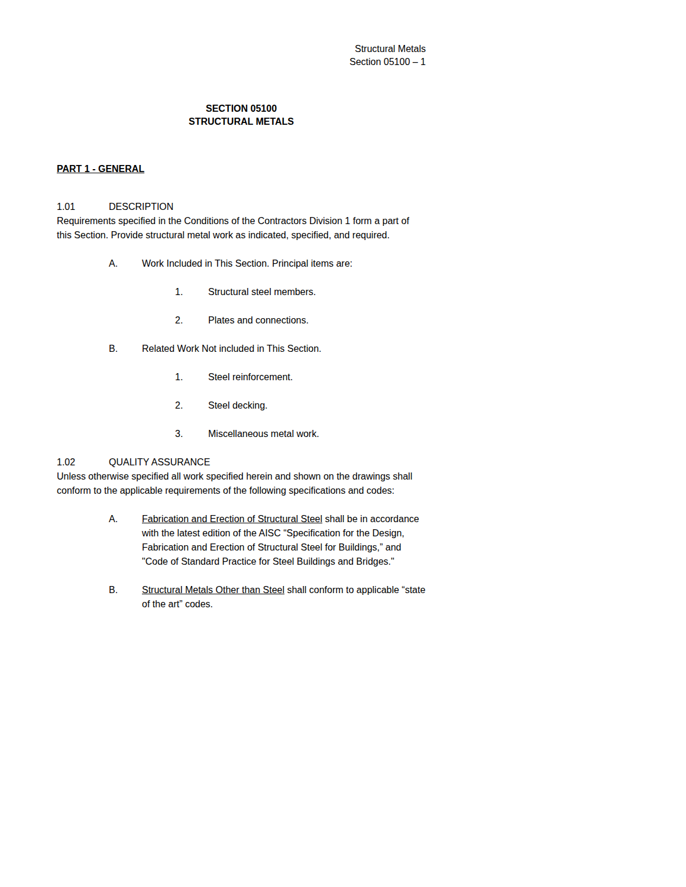Structural Metals
Section 05100 – 1
SECTION 05100
STRUCTURAL METALS
PART 1 - GENERAL
1.01 DESCRIPTION
Requirements specified in the Conditions of the Contractors Division 1 form a part of this Section. Provide structural metal work as indicated, specified, and required.
A. Work Included in This Section. Principal items are:
1. Structural steel members.
2. Plates and connections.
B. Related Work Not included in This Section.
1. Steel reinforcement.
2. Steel decking.
3. Miscellaneous metal work.
1.02 QUALITY ASSURANCE
Unless otherwise specified all work specified herein and shown on the drawings shall conform to the applicable requirements of the following specifications and codes:
A. Fabrication and Erection of Structural Steel shall be in accordance with the latest edition of the AISC “Specification for the Design, Fabrication and Erection of Structural Steel for Buildings,” and "Code of Standard Practice for Steel Buildings and Bridges."
B. Structural Metals Other than Steel shall conform to applicable “state of the art” codes.